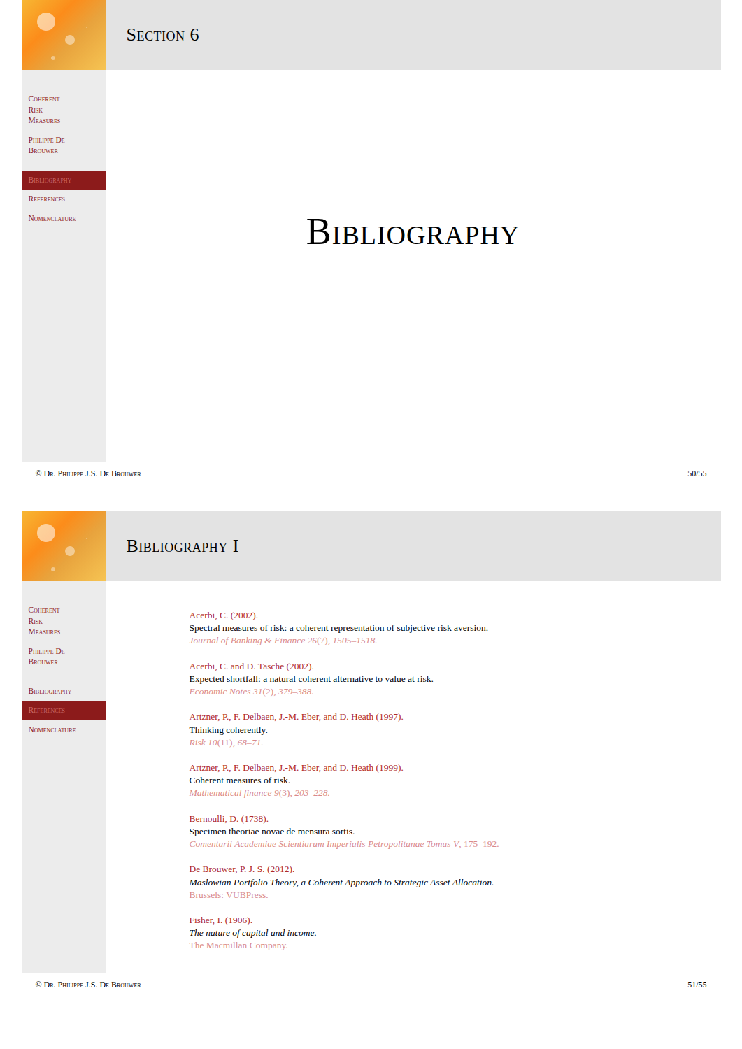Section 6
Coherent
Risk
Measures
Philippe De
Brouwer
Bibliography
References
Nomenclature
Bibliography
© Dr. Philippe J.S. De Brouwer
50/55
Bibliography I
Coherent
Risk
Measures
Philippe De
Brouwer
Bibliography
References
Nomenclature
Acerbi, C. (2002).
Spectral measures of risk: a coherent representation of subjective risk aversion.
Journal of Banking & Finance 26(7), 1505–1518.
Acerbi, C. and D. Tasche (2002).
Expected shortfall: a natural coherent alternative to value at risk.
Economic Notes 31(2), 379–388.
Artzner, P., F. Delbaen, J.-M. Eber, and D. Heath (1997).
Thinking coherently.
Risk 10(11), 68–71.
Artzner, P., F. Delbaen, J.-M. Eber, and D. Heath (1999).
Coherent measures of risk.
Mathematical finance 9(3), 203–228.
Bernoulli, D. (1738).
Specimen theoriae novae de mensura sortis.
Comentarii Academiae Scientiarum Imperialis Petropolitanae Tomus V, 175–192.
De Brouwer, P. J. S. (2012).
Maslowian Portfolio Theory, a Coherent Approach to Strategic Asset Allocation.
Brussels: VUBPress.
Fisher, I. (1906).
The nature of capital and income.
The Macmillan Company.
© Dr. Philippe J.S. De Brouwer
51/55